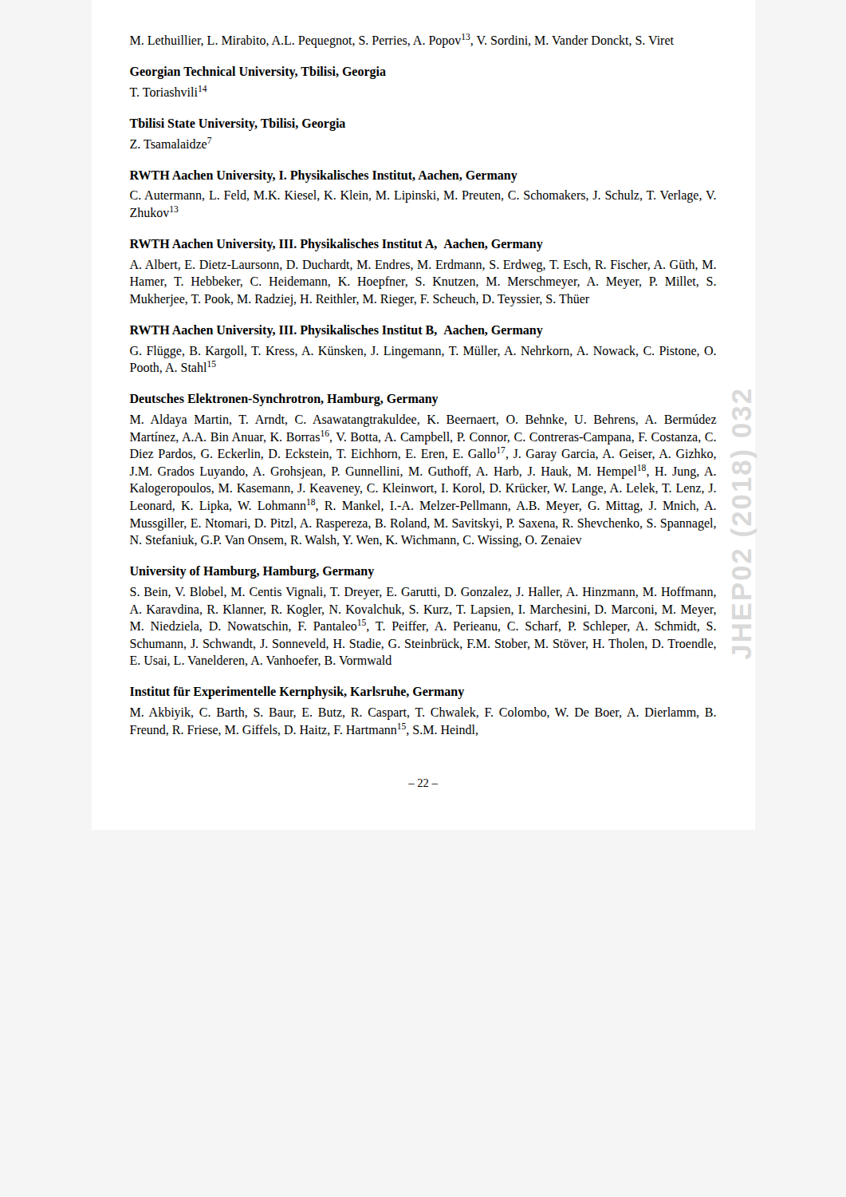JHEP02 (2018) 032
M. Lethuillier, L. Mirabito, A.L. Pequegnot, S. Perries, A. Popov13, V. Sordini, M. Vander Donckt, S. Viret
Georgian Technical University, Tbilisi, Georgia
T. Toriashvili14
Tbilisi State University, Tbilisi, Georgia
Z. Tsamalaidze7
RWTH Aachen University, I. Physikalisches Institut, Aachen, Germany
C. Autermann, L. Feld, M.K. Kiesel, K. Klein, M. Lipinski, M. Preuten, C. Schomakers, J. Schulz, T. Verlage, V. Zhukov13
RWTH Aachen University, III. Physikalisches Institut A, Aachen, Germany
A. Albert, E. Dietz-Laursonn, D. Duchardt, M. Endres, M. Erdmann, S. Erdweg, T. Esch, R. Fischer, A. Güth, M. Hamer, T. Hebbeker, C. Heidemann, K. Hoepfner, S. Knutzen, M. Merschmeyer, A. Meyer, P. Millet, S. Mukherjee, T. Pook, M. Radziej, H. Reithler, M. Rieger, F. Scheuch, D. Teyssier, S. Thüer
RWTH Aachen University, III. Physikalisches Institut B, Aachen, Germany
G. Flügge, B. Kargoll, T. Kress, A. Künsken, J. Lingemann, T. Müller, A. Nehrkorn, A. Nowack, C. Pistone, O. Pooth, A. Stahl15
Deutsches Elektronen-Synchrotron, Hamburg, Germany
M. Aldaya Martin, T. Arndt, C. Asawatangtrakuldee, K. Beernaert, O. Behnke, U. Behrens, A. Bermúdez Martínez, A.A. Bin Anuar, K. Borras16, V. Botta, A. Campbell, P. Connor, C. Contreras-Campana, F. Costanza, C. Diez Pardos, G. Eckerlin, D. Eckstein, T. Eichhorn, E. Eren, E. Gallo17, J. Garay Garcia, A. Geiser, A. Gizhko, J.M. Grados Luyando, A. Grohsjean, P. Gunnellini, M. Guthoff, A. Harb, J. Hauk, M. Hempel18, H. Jung, A. Kalogeropoulos, M. Kasemann, J. Keaveney, C. Kleinwort, I. Korol, D. Krücker, W. Lange, A. Lelek, T. Lenz, J. Leonard, K. Lipka, W. Lohmann18, R. Mankel, I.-A. Melzer-Pellmann, A.B. Meyer, G. Mittag, J. Mnich, A. Mussgiller, E. Ntomari, D. Pitzl, A. Raspereza, B. Roland, M. Savitskyi, P. Saxena, R. Shevchenko, S. Spannagel, N. Stefaniuk, G.P. Van Onsem, R. Walsh, Y. Wen, K. Wichmann, C. Wissing, O. Zenaiev
University of Hamburg, Hamburg, Germany
S. Bein, V. Blobel, M. Centis Vignali, T. Dreyer, E. Garutti, D. Gonzalez, J. Haller, A. Hinzmann, M. Hoffmann, A. Karavdina, R. Klanner, R. Kogler, N. Kovalchuk, S. Kurz, T. Lapsien, I. Marchesini, D. Marconi, M. Meyer, M. Niedziela, D. Nowatschin, F. Pantaleo15, T. Peiffer, A. Perieanu, C. Scharf, P. Schleper, A. Schmidt, S. Schumann, J. Schwandt, J. Sonneveld, H. Stadie, G. Steinbrück, F.M. Stober, M. Stöver, H. Tholen, D. Troendle, E. Usai, L. Vanelderen, A. Vanhoefer, B. Vormwald
Institut für Experimentelle Kernphysik, Karlsruhe, Germany
M. Akbiyik, C. Barth, S. Baur, E. Butz, R. Caspart, T. Chwalek, F. Colombo, W. De Boer, A. Dierlamm, B. Freund, R. Friese, M. Giffels, D. Haitz, F. Hartmann15, S.M. Heindl,
– 22 –